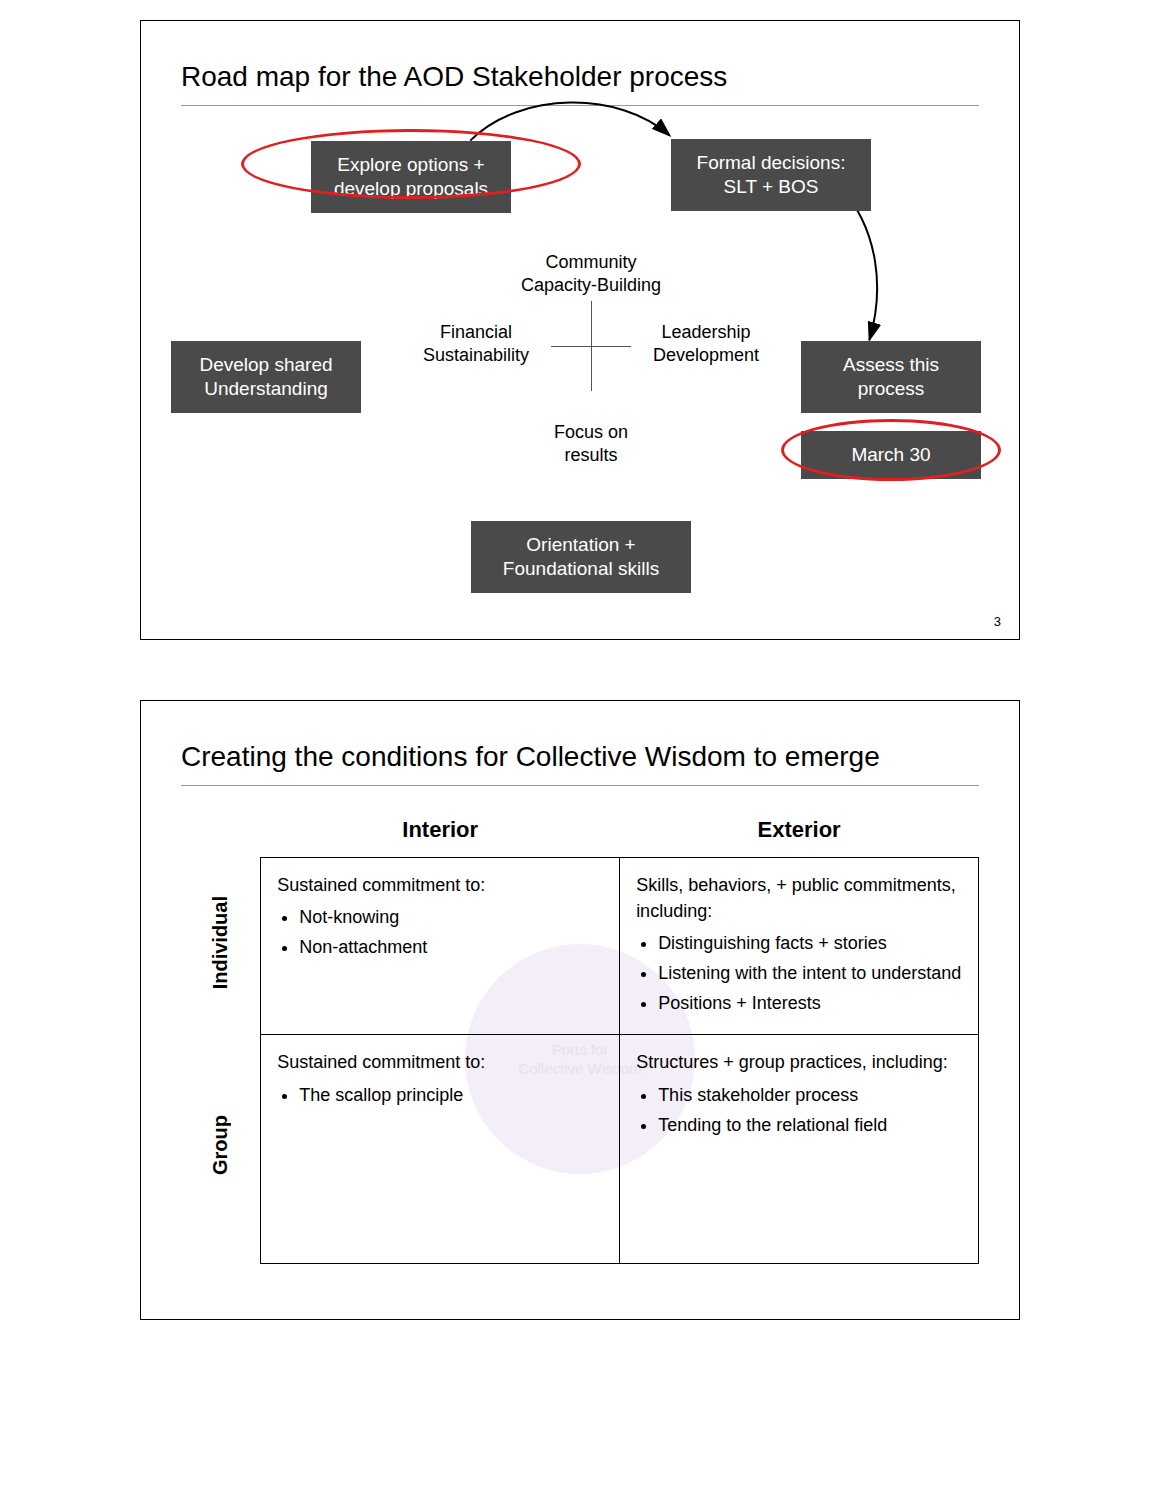Road map for the AOD Stakeholder process
Explore options +
develop proposals
Formal decisions:
SLT + BOS
Develop shared
Understanding
Assess this
process
March 30
Orientation +
Foundational skills
Community
Capacity-Building
Financial
Sustainability
Leadership
Development
Focus on
results
3
Creating the conditions for Collective Wisdom to emerge
Ports for
Collective Wisdom
| | Interior | Exterior |
| --- | --- | --- |
| Individual | Sustained commitment to: Not-knowing Non-attachment | Skills, behaviors, + public commitments, including: Distinguishing facts + stories Listening with the intent to understand Positions + Interests |
| Group | Sustained commitment to: The scallop principle | Structures + group practices, including: This stakeholder process Tending to the relational field |